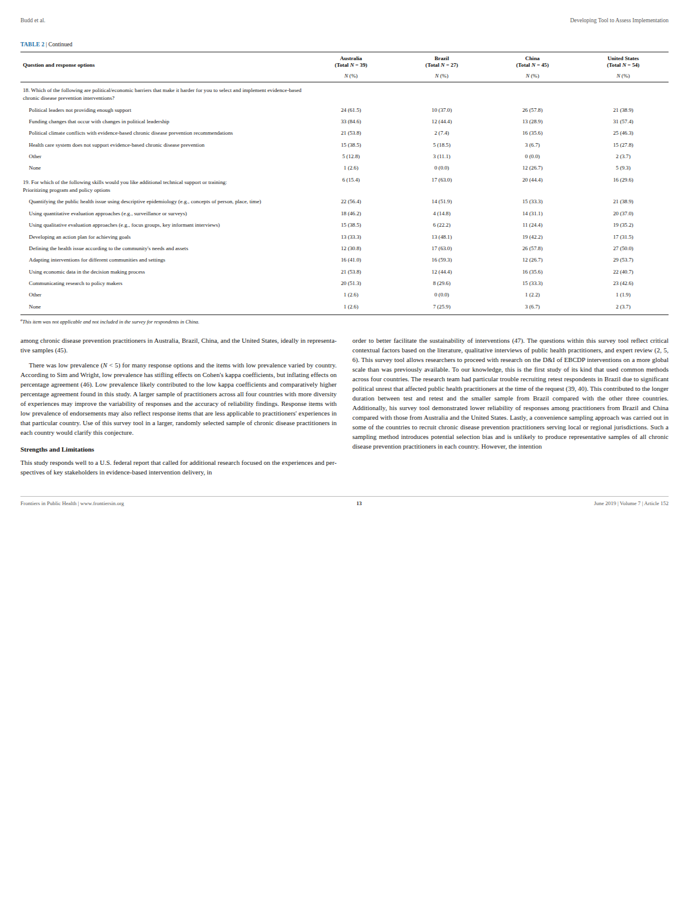Budd et al.
Developing Tool to Assess Implementation
TABLE 2 | Continued
| Question and response options | Australia (Total N = 39) | Brazil (Total N = 27) | China (Total N = 45) | United States (Total N = 54) |
| --- | --- | --- | --- | --- |
| | N (%) | N (%) | N (%) | N (%) |
| 18. Which of the following are political/economic barriers that make it harder for you to select and implement evidence-based chronic disease prevention interventions? | | | | |
| Political leaders not providing enough support | 24 (61.5) | 10 (37.0) | 26 (57.8) | 21 (38.9) |
| Funding changes that occur with changes in political leadership | 33 (84.6) | 12 (44.4) | 13 (28.9) | 31 (57.4) |
| Political climate conflicts with evidence-based chronic disease prevention recommendations | 21 (53.8) | 2 (7.4) | 16 (35.6) | 25 (46.3) |
| Health care system does not support evidence-based chronic disease prevention | 15 (38.5) | 5 (18.5) | 3 (6.7) | 15 (27.8) |
| Other | 5 (12.8) | 3 (11.1) | 0 (0.0) | 2 (3.7) |
| None | 1 (2.6) | 0 (0.0) | 12 (26.7) | 5 (9.3) |
| 19. For which of the following skills would you like additional technical support or training: Prioritizing program and policy options | 6 (15.4) | 17 (63.0) | 20 (44.4) | 16 (29.6) |
| Quantifying the public health issue using descriptive epidemiology (e.g., concepts of person, place, time) | 22 (56.4) | 14 (51.9) | 15 (33.3) | 21 (38.9) |
| Using quantitative evaluation approaches (e.g., surveillance or surveys) | 18 (46.2) | 4 (14.8) | 14 (31.1) | 20 (37.0) |
| Using qualitative evaluation approaches (e.g., focus groups, key informant interviews) | 15 (38.5) | 6 (22.2) | 11 (24.4) | 19 (35.2) |
| Developing an action plan for achieving goals | 13 (33.3) | 13 (48.1) | 19 (42.2) | 17 (31.5) |
| Defining the health issue according to the community's needs and assets | 12 (30.8) | 17 (63.0) | 26 (57.8) | 27 (50.0) |
| Adapting interventions for different communities and settings | 16 (41.0) | 16 (59.3) | 12 (26.7) | 29 (53.7) |
| Using economic data in the decision making process | 21 (53.8) | 12 (44.4) | 16 (35.6) | 22 (40.7) |
| Communicating research to policy makers | 20 (51.3) | 8 (29.6) | 15 (33.3) | 23 (42.6) |
| Other | 1 (2.6) | 0 (0.0) | 1 (2.2) | 1 (1.9) |
| None | 1 (2.6) | 7 (25.9) | 3 (6.7) | 2 (3.7) |
aThis item was not applicable and not included in the survey for respondents in China.
among chronic disease prevention practitioners in Australia, Brazil, China, and the United States, ideally in representative samples (45).
There was low prevalence (N < 5) for many response options and the items with low prevalence varied by country. According to Sim and Wright, low prevalence has stifling effects on Cohen's kappa coefficients, but inflating effects on percentage agreement (46). Low prevalence likely contributed to the low kappa coefficients and comparatively higher percentage agreement found in this study. A larger sample of practitioners across all four countries with more diversity of experiences may improve the variability of responses and the accuracy of reliability findings. Response items with low prevalence of endorsements may also reflect response items that are less applicable to practitioners' experiences in that particular country. Use of this survey tool in a larger, randomly selected sample of chronic disease practitioners in each country would clarify this conjecture.
Strengths and Limitations
This study responds well to a U.S. federal report that called for additional research focused on the experiences and perspectives of key stakeholders in evidence-based intervention delivery, in
order to better facilitate the sustainability of interventions (47). The questions within this survey tool reflect critical contextual factors based on the literature, qualitative interviews of public health practitioners, and expert review (2, 5, 6). This survey tool allows researchers to proceed with research on the D&I of EBCDP interventions on a more global scale than was previously available. To our knowledge, this is the first study of its kind that used common methods across four countries. The research team had particular trouble recruiting retest respondents in Brazil due to significant political unrest that affected public health practitioners at the time of the request (39, 40). This contributed to the longer duration between test and retest and the smaller sample from Brazil compared with the other three countries. Additionally, his survey tool demonstrated lower reliability of responses among practitioners from Brazil and China compared with those from Australia and the United States. Lastly, a convenience sampling approach was carried out in some of the countries to recruit chronic disease prevention practitioners serving local or regional jurisdictions. Such a sampling method introduces potential selection bias and is unlikely to produce representative samples of all chronic disease prevention practitioners in each country. However, the intention
Frontiers in Public Health | www.frontiersin.org
13
June 2019 | Volume 7 | Article 152